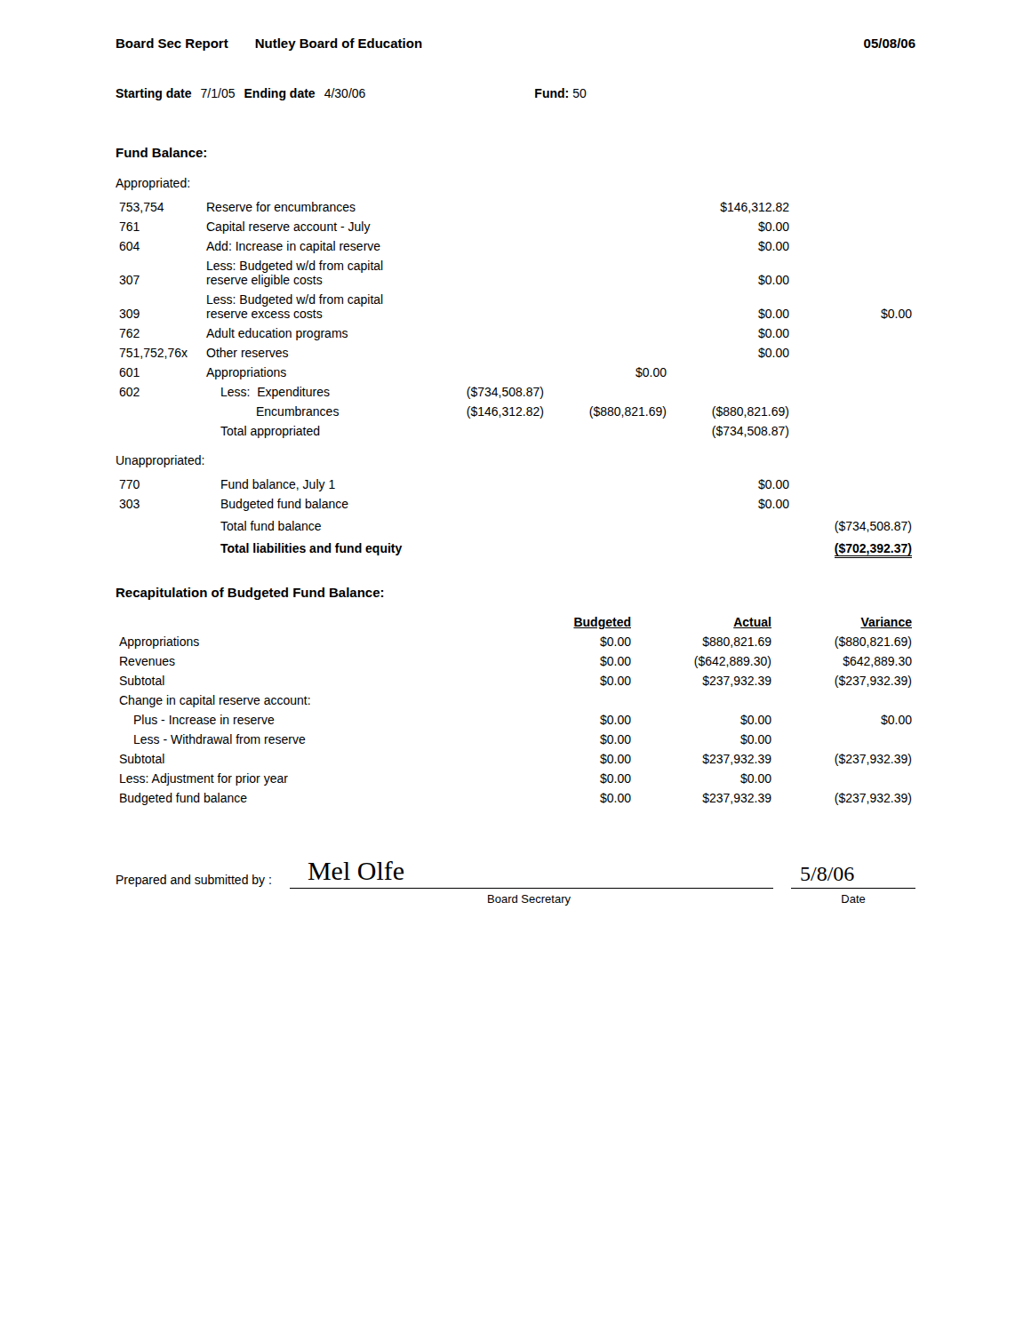Board Sec Report
Nutley Board of Education
05/08/06
Starting date 7/1/05 Ending date 4/30/06 Fund: 50
Fund Balance:
Appropriated:
| 753,754 | Reserve for encumbrances | | | $146,312.82 | |
| 761 | Capital reserve account - July | | | $0.00 | |
| 604 | Add: Increase in capital reserve | | | $0.00 | |
| 307 | Less: Budgeted w/d from capital reserve eligible costs | | | $0.00 | |
| 309 | Less: Budgeted w/d from capital reserve excess costs | | | $0.00 | $0.00 |
| 762 | Adult education programs | | | $0.00 | |
| 751,752,76x | Other reserves | | | $0.00 | |
| 601 | Appropriations | | $0.00 | | |
| 602 | Less: Expenditures | ($734,508.87) | | | |
| | Encumbrances | ($146,312.82) | ($880,821.69) | ($880,821.69) | |
| | Total appropriated | | | ($734,508.87) | |
Unappropriated:
| 770 | Fund balance, July 1 | | | $0.00 | |
| 303 | Budgeted fund balance | | | $0.00 | |
| | Total fund balance | | | | ($734,508.87) |
| | Total liabilities and fund equity | | | | ($702,392.37) |
Recapitulation of Budgeted Fund Balance:
| | Budgeted | Actual | Variance |
| --- | --- | --- | --- |
| Appropriations | $0.00 | $880,821.69 | ($880,821.69) |
| Revenues | $0.00 | ($642,889.30) | $642,889.30 |
| Subtotal | $0.00 | $237,932.39 | ($237,932.39) |
| Change in capital reserve account: | | | |
| Plus - Increase in reserve | $0.00 | $0.00 | $0.00 |
| Less - Withdrawal from reserve | $0.00 | $0.00 | |
| Subtotal | $0.00 | $237,932.39 | ($237,932.39) |
| Less: Adjustment for prior year | $0.00 | $0.00 | |
| Budgeted fund balance | $0.00 | $237,932.39 | ($237,932.39) |
Prepared and submitted by :
Mel Olfe
5/8/06
Board Secretary
Date